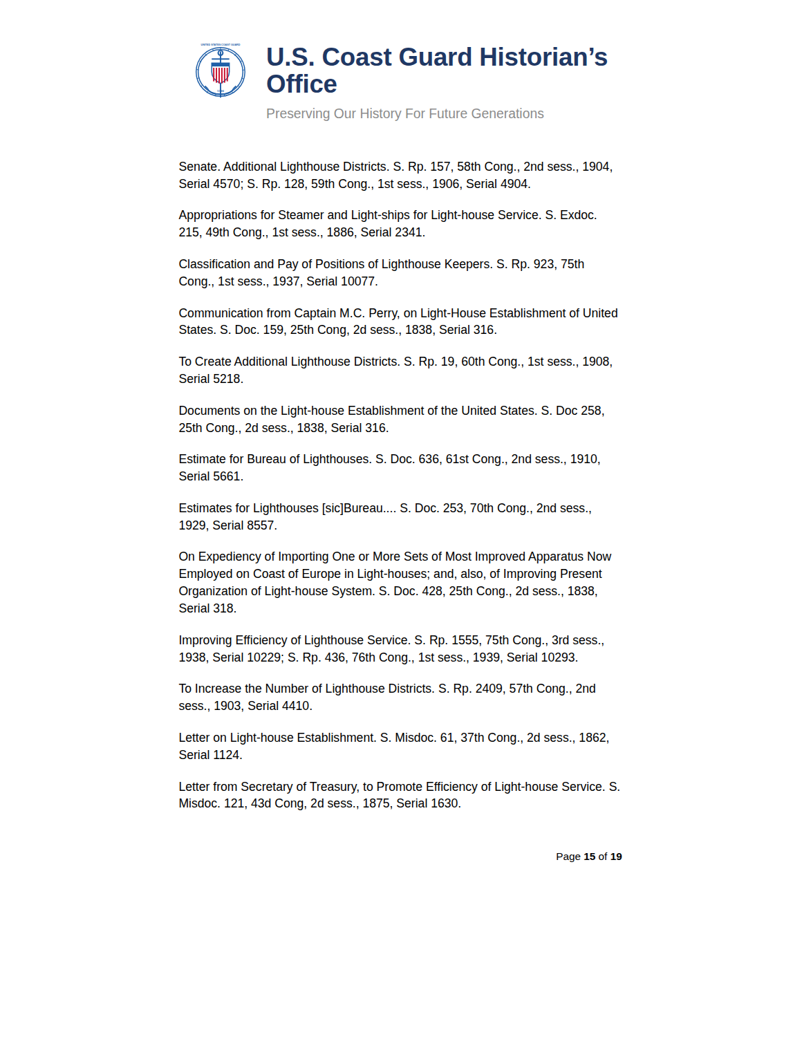1790 UNITED STATES COAST GUARD
U.S. Coast Guard Historian’s Office
Preserving Our History For Future Generations
Senate. Additional Lighthouse Districts. S. Rp. 157, 58th Cong., 2nd sess., 1904, Serial 4570; S. Rp. 128, 59th Cong., 1st sess., 1906, Serial 4904.
Appropriations for Steamer and Light-ships for Light-house Service. S. Exdoc. 215, 49th Cong., 1st sess., 1886, Serial 2341.
Classification and Pay of Positions of Lighthouse Keepers. S. Rp. 923, 75th Cong., 1st sess., 1937, Serial 10077.
Communication from Captain M.C. Perry, on Light-House Establishment of United States. S. Doc. 159, 25th Cong, 2d sess., 1838, Serial 316.
To Create Additional Lighthouse Districts. S. Rp. 19, 60th Cong., 1st sess., 1908, Serial 5218.
Documents on the Light-house Establishment of the United States. S. Doc 258, 25th Cong., 2d sess., 1838, Serial 316.
Estimate for Bureau of Lighthouses. S. Doc. 636, 61st Cong., 2nd sess., 1910, Serial 5661.
Estimates for Lighthouses [sic]Bureau.... S. Doc. 253, 70th Cong., 2nd sess., 1929, Serial 8557.
On Expediency of Importing One or More Sets of Most Improved Apparatus Now Employed on Coast of Europe in Light-houses; and, also, of Improving Present Organization of Light-house System. S. Doc. 428, 25th Cong., 2d sess., 1838, Serial 318.
Improving Efficiency of Lighthouse Service. S. Rp. 1555, 75th Cong., 3rd sess., 1938, Serial 10229; S. Rp. 436, 76th Cong., 1st sess., 1939, Serial 10293.
To Increase the Number of Lighthouse Districts. S. Rp. 2409, 57th Cong., 2nd sess., 1903, Serial 4410.
Letter on Light-house Establishment. S. Misdoc. 61, 37th Cong., 2d sess., 1862, Serial 1124.
Letter from Secretary of Treasury, to Promote Efficiency of Light-house Service. S. Misdoc. 121, 43d Cong, 2d sess., 1875, Serial 1630.
Page 15 of 19